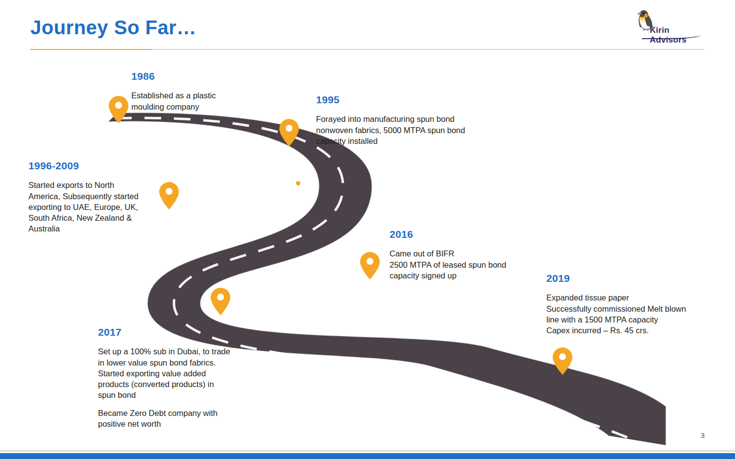Journey So Far…
🐧
Kirin Advisors
1986
Established as a plastic moulding company
1995
Forayed into manufacturing spun bond nonwoven fabrics, 5000 MTPA spun bond capacity installed
1996-2009
Started exports to North America, Subsequently started exporting to UAE, Europe, UK, South Africa, New Zealand & Australia
2016
Came out of BIFR
2500 MTPA of leased spun bond capacity signed up
2017
Set up a 100% sub in Dubai, to trade in lower value spun bond fabrics. Started exporting value added products (converted products) in spun bond
Became Zero Debt company with positive net worth
2019
Expanded tissue paper
Successfully commissioned Melt blown line with a 1500 MTPA capacity
Capex incurred – Rs. 45 crs.
3